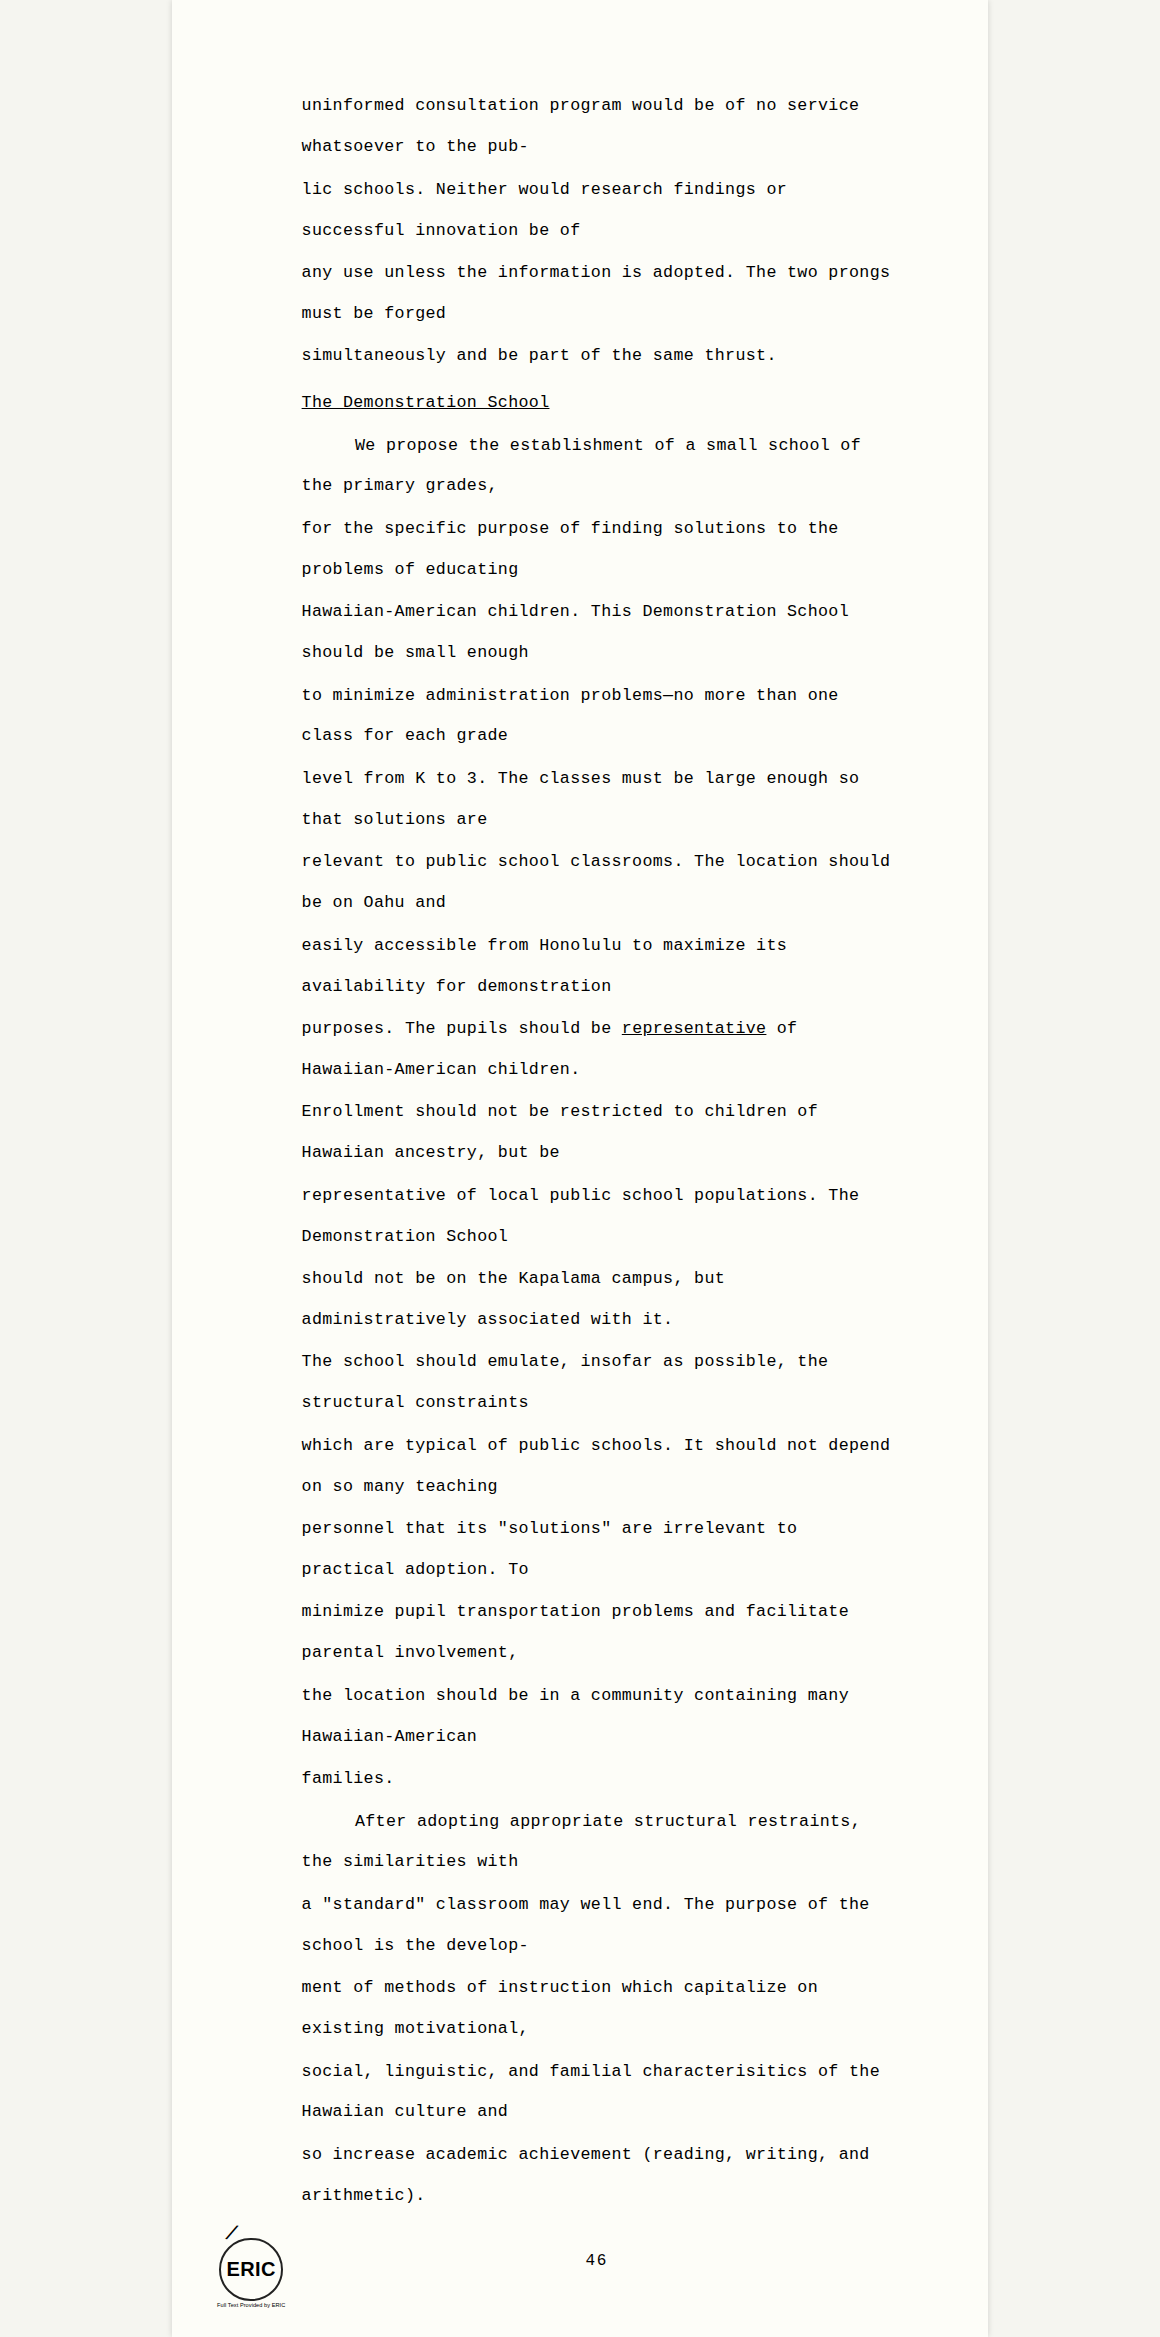uninformed consultation program would be of no service whatsoever to the pub-
lic schools. Neither would research findings or successful innovation be of
any use unless the information is adopted. The two prongs must be forged
simultaneously and be part of the same thrust.
The Demonstration School
We propose the establishment of a small school of the primary grades,
for the specific purpose of finding solutions to the problems of educating
Hawaiian-American children. This Demonstration School should be small enough
to minimize administration problems—no more than one class for each grade
level from K to 3. The classes must be large enough so that solutions are
relevant to public school classrooms. The location should be on Oahu and
easily accessible from Honolulu to maximize its availability for demonstration
purposes. The pupils should be representative of Hawaiian-American children.
Enrollment should not be restricted to children of Hawaiian ancestry, but be
representative of local public school populations. The Demonstration School
should not be on the Kapalama campus, but administratively associated with it.
The school should emulate, insofar as possible, the structural constraints
which are typical of public schools. It should not depend on so many teaching
personnel that its "solutions" are irrelevant to practical adoption. To
minimize pupil transportation problems and facilitate parental involvement,
the location should be in a community containing many Hawaiian-American
families.
After adopting appropriate structural restraints, the similarities with
a "standard" classroom may well end. The purpose of the school is the develop-
ment of methods of instruction which capitalize on existing motivational,
social, linguistic, and familial characterisitics of the Hawaiian culture and
so increase academic achievement (reading, writing, and arithmetic).
46
/
ERIC
Full Text Provided by ERIC